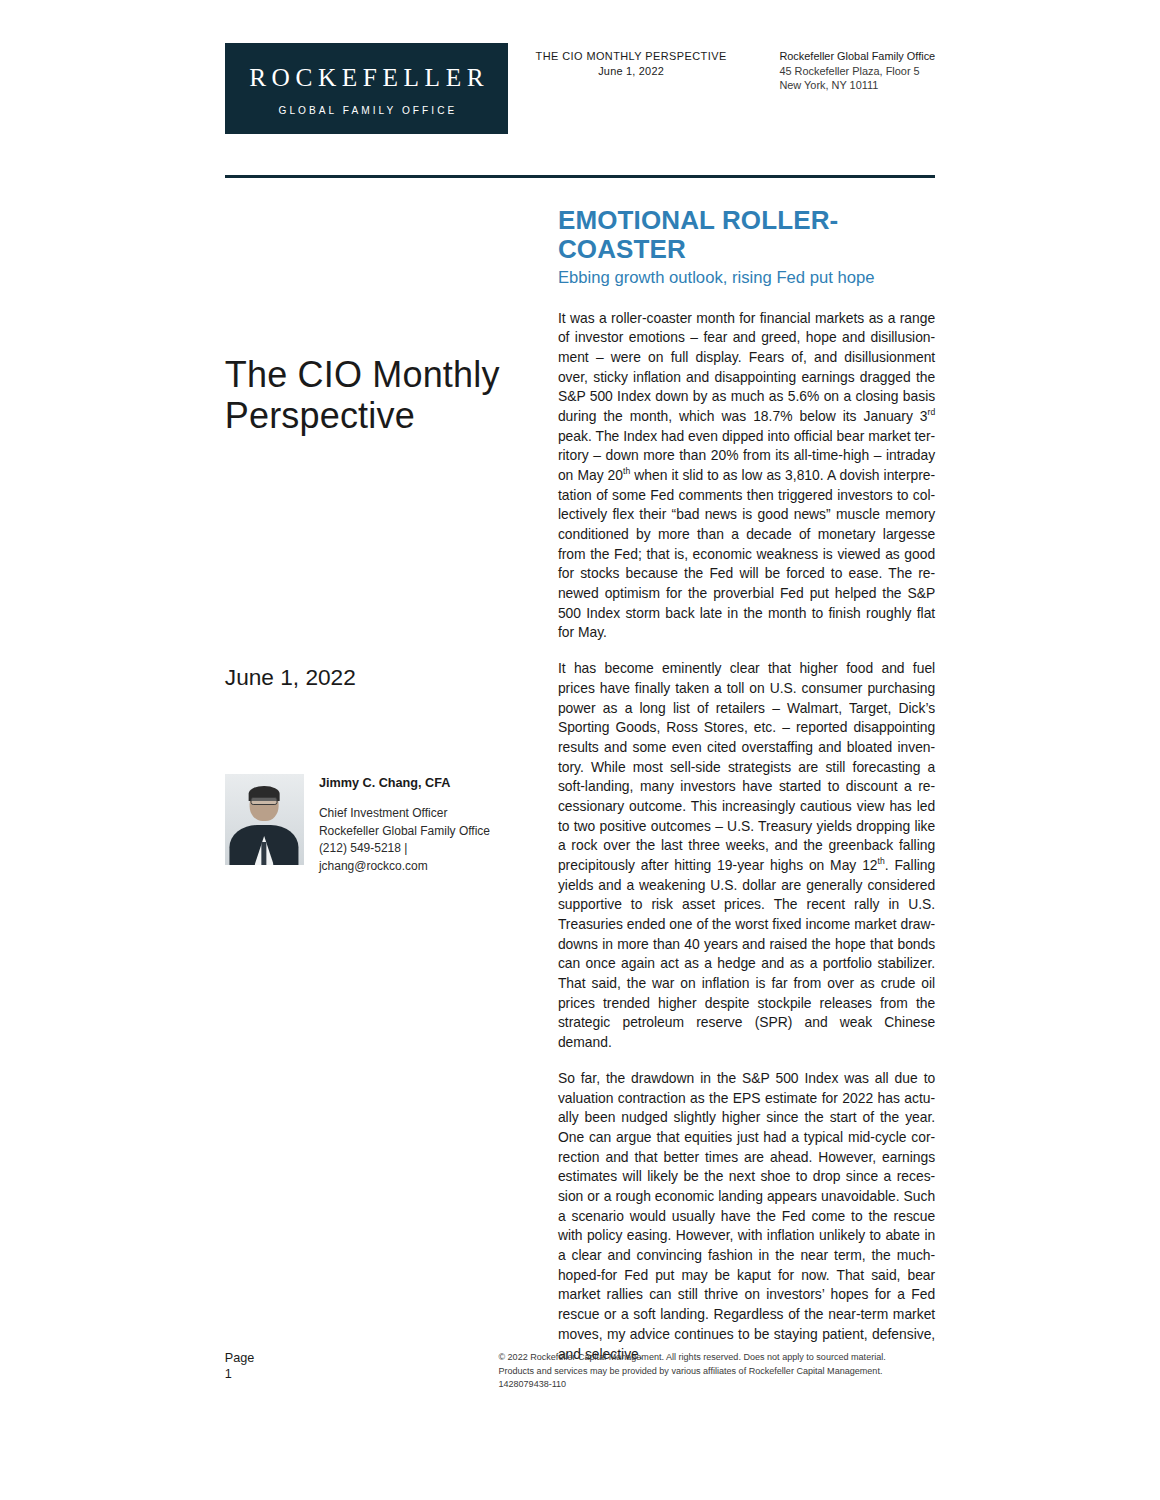ROCKEFELLER
GLOBAL FAMILY OFFICE
THE CIO MONTHLY PERSPECTIVE
June 1, 2022
Rockefeller Global Family Office
45 Rockefeller Plaza, Floor 5
New York, NY 10111
The CIO Monthly Perspective
June 1, 2022
Jimmy C. Chang, CFA
Chief Investment Officer
Rockefeller Global Family Office
(212) 549-5218 | jchang@rockco.com
EMOTIONAL ROLLER-COASTER
Ebbing growth outlook, rising Fed put hope
It was a roller-coaster month for financial markets as a range of investor emotions – fear and greed, hope and disillusionment – were on full display. Fears of, and disillusionment over, sticky inflation and disappointing earnings dragged the S&P 500 Index down by as much as 5.6% on a closing basis during the month, which was 18.7% below its January 3rd peak. The Index had even dipped into official bear market territory – down more than 20% from its all-time-high – intraday on May 20th when it slid to as low as 3,810. A dovish interpretation of some Fed comments then triggered investors to collectively flex their “bad news is good news” muscle memory conditioned by more than a decade of monetary largesse from the Fed; that is, economic weakness is viewed as good for stocks because the Fed will be forced to ease. The renewed optimism for the proverbial Fed put helped the S&P 500 Index storm back late in the month to finish roughly flat for May.
It has become eminently clear that higher food and fuel prices have finally taken a toll on U.S. consumer purchasing power as a long list of retailers – Walmart, Target, Dick’s Sporting Goods, Ross Stores, etc. – reported disappointing results and some even cited overstaffing and bloated inventory. While most sell-side strategists are still forecasting a soft-landing, many investors have started to discount a recessionary outcome. This increasingly cautious view has led to two positive outcomes – U.S. Treasury yields dropping like a rock over the last three weeks, and the greenback falling precipitously after hitting 19-year highs on May 12th. Falling yields and a weakening U.S. dollar are generally considered supportive to risk asset prices. The recent rally in U.S. Treasuries ended one of the worst fixed income market drawdowns in more than 40 years and raised the hope that bonds can once again act as a hedge and as a portfolio stabilizer. That said, the war on inflation is far from over as crude oil prices trended higher despite stockpile releases from the strategic petroleum reserve (SPR) and weak Chinese demand.
So far, the drawdown in the S&P 500 Index was all due to valuation contraction as the EPS estimate for 2022 has actually been nudged slightly higher since the start of the year. One can argue that equities just had a typical mid-cycle correction and that better times are ahead. However, earnings estimates will likely be the next shoe to drop since a recession or a rough economic landing appears unavoidable. Such a scenario would usually have the Fed come to the rescue with policy easing. However, with inflation unlikely to abate in a clear and convincing fashion in the near term, the much-hoped-for Fed put may be kaput for now. That said, bear market rallies can still thrive on investors’ hopes for a Fed rescue or a soft landing. Regardless of the near-term market moves, my advice continues to be staying patient, defensive, and selective.
Page
1
© 2022 Rockefeller Capital Management. All rights reserved. Does not apply to sourced material.
Products and services may be provided by various affiliates of Rockefeller Capital Management.
1428079438-110